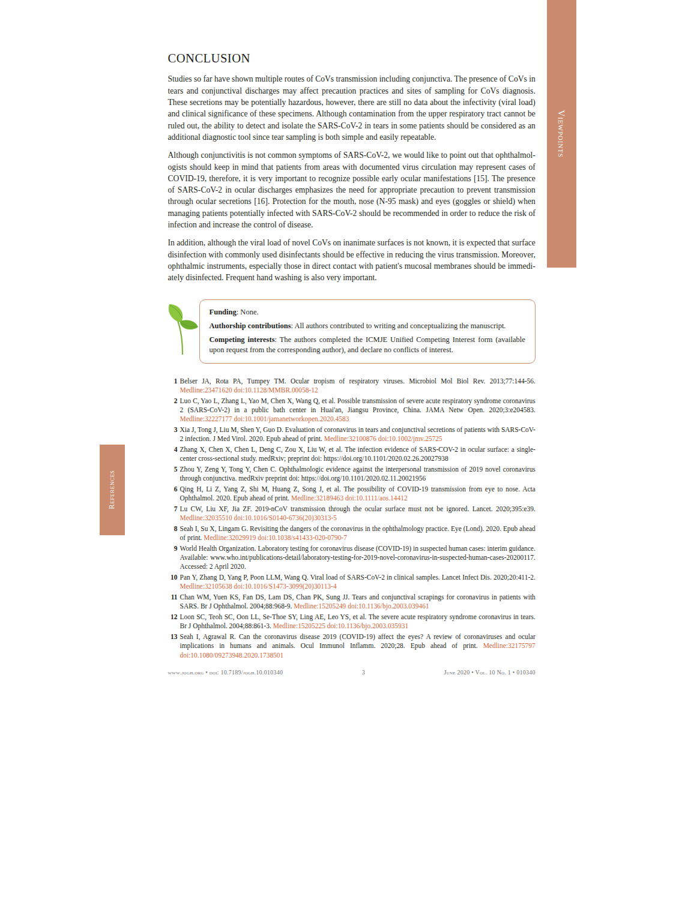Viewpoints
References
CONCLUSION
Studies so far have shown multiple routes of CoVs transmission including conjunctiva. The presence of CoVs in tears and conjunctival discharges may affect precaution practices and sites of sampling for CoVs diagnosis. These secretions may be potentially hazardous, however, there are still no data about the infectivity (viral load) and clinical significance of these specimens. Although contamination from the upper respiratory tract cannot be ruled out, the ability to detect and isolate the SARS-CoV-2 in tears in some patients should be considered as an additional diagnostic tool since tear sampling is both simple and easily repeatable.
Although conjunctivitis is not common symptoms of SARS-CoV-2, we would like to point out that ophthalmologists should keep in mind that patients from areas with documented virus circulation may represent cases of COVID-19, therefore, it is very important to recognize possible early ocular manifestations [15]. The presence of SARS-CoV-2 in ocular discharges emphasizes the need for appropriate precaution to prevent transmission through ocular secretions [16]. Protection for the mouth, nose (N-95 mask) and eyes (goggles or shield) when managing patients potentially infected with SARS-CoV-2 should be recommended in order to reduce the risk of infection and increase the control of disease.
In addition, although the viral load of novel CoVs on inanimate surfaces is not known, it is expected that surface disinfection with commonly used disinfectants should be effective in reducing the virus transmission. Moreover, ophthalmic instruments, especially those in direct contact with patient's mucosal membranes should be immediately disinfected. Frequent hand washing is also very important.
Funding: None.
Authorship contributions: All authors contributed to writing and conceptualizing the manuscript.
Competing interests: The authors completed the ICMJE Unified Competing Interest form (available upon request from the corresponding author), and declare no conflicts of interest.
Belser JA, Rota PA, Tumpey TM. Ocular tropism of respiratory viruses. Microbiol Mol Biol Rev. 2013;77:144-56. Medline:23471620 doi:10.1128/MMBR.00058-12
Luo C, Yao L, Zhang L, Yao M, Chen X, Wang Q, et al. Possible transmission of severe acute respiratory syndrome coronavirus 2 (SARS-CoV-2) in a public bath center in Huai'an, Jiangsu Province, China. JAMA Netw Open. 2020;3:e204583. Medline:32227177 doi:10.1001/jamanetworkopen.2020.4583
Xia J, Tong J, Liu M, Shen Y, Guo D. Evaluation of coronavirus in tears and conjunctival secretions of patients with SARS-CoV-2 infection. J Med Virol. 2020. Epub ahead of print. Medline:32100876 doi:10.1002/jmv.25725
Zhang X, Chen X, Chen L, Deng C, Zou X, Liu W, et al. The infection evidence of SARS-COV-2 in ocular surface: a single-center cross-sectional study. medRxiv; preprint doi: https://doi.org/10.1101/2020.02.26.20027938
Zhou Y, Zeng Y, Tong Y, Chen C. Ophthalmologic evidence against the interpersonal transmission of 2019 novel coronavirus through conjunctiva. medRxiv preprint doi: https://doi.org/10.1101/2020.02.11.20021956
Qing H, Li Z, Yang Z, Shi M, Huang Z, Song J, et al. The possibility of COVID-19 transmission from eye to nose. Acta Ophthalmol. 2020. Epub ahead of print. Medline:32189463 doi:10.1111/aos.14412
Lu CW, Liu XF, Jia ZF. 2019-nCoV transmission through the ocular surface must not be ignored. Lancet. 2020;395:e39. Medline:32035510 doi:10.1016/S0140-6736(20)30313-5
Seah I, Su X, Lingam G. Revisiting the dangers of the coronavirus in the ophthalmology practice. Eye (Lond). 2020. Epub ahead of print. Medline:32029919 doi:10.1038/s41433-020-0790-7
World Health Organization. Laboratory testing for coronavirus disease (COVID-19) in suspected human cases: interim guidance. Available: www.who.int/publications-detail/laboratory-testing-for-2019-novel-coronavirus-in-suspected-human-cases-20200117. Accessed: 2 April 2020.
Pan Y, Zhang D, Yang P, Poon LLM, Wang Q. Viral load of SARS-CoV-2 in clinical samples. Lancet Infect Dis. 2020;20:411-2. Medline:32105638 doi:10.1016/S1473-3099(20)30113-4
Chan WM, Yuen KS, Fan DS, Lam DS, Chan PK, Sung JJ. Tears and conjunctival scrapings for coronavirus in patients with SARS. Br J Ophthalmol. 2004;88:968-9. Medline:15205249 doi:10.1136/bjo.2003.039461
Loon SC, Teoh SC, Oon LL, Se-Thoe SY, Ling AE, Leo YS, et al. The severe acute respiratory syndrome coronavirus in tears. Br J Ophthalmol. 2004;88:861-3. Medline:15205225 doi:10.1136/bjo.2003.035931
Seah I, Agrawal R. Can the coronavirus disease 2019 (COVID-19) affect the eyes? A review of coronaviruses and ocular implications in humans and animals. Ocul Immunol Inflamm. 2020;28. Epub ahead of print. Medline:32175797 doi:10.1080/09273948.2020.1738501
www.jogh.org • doi: 10.7189/jogh.10.010340
3
June 2020 • Vol. 10 No. 1 • 010340